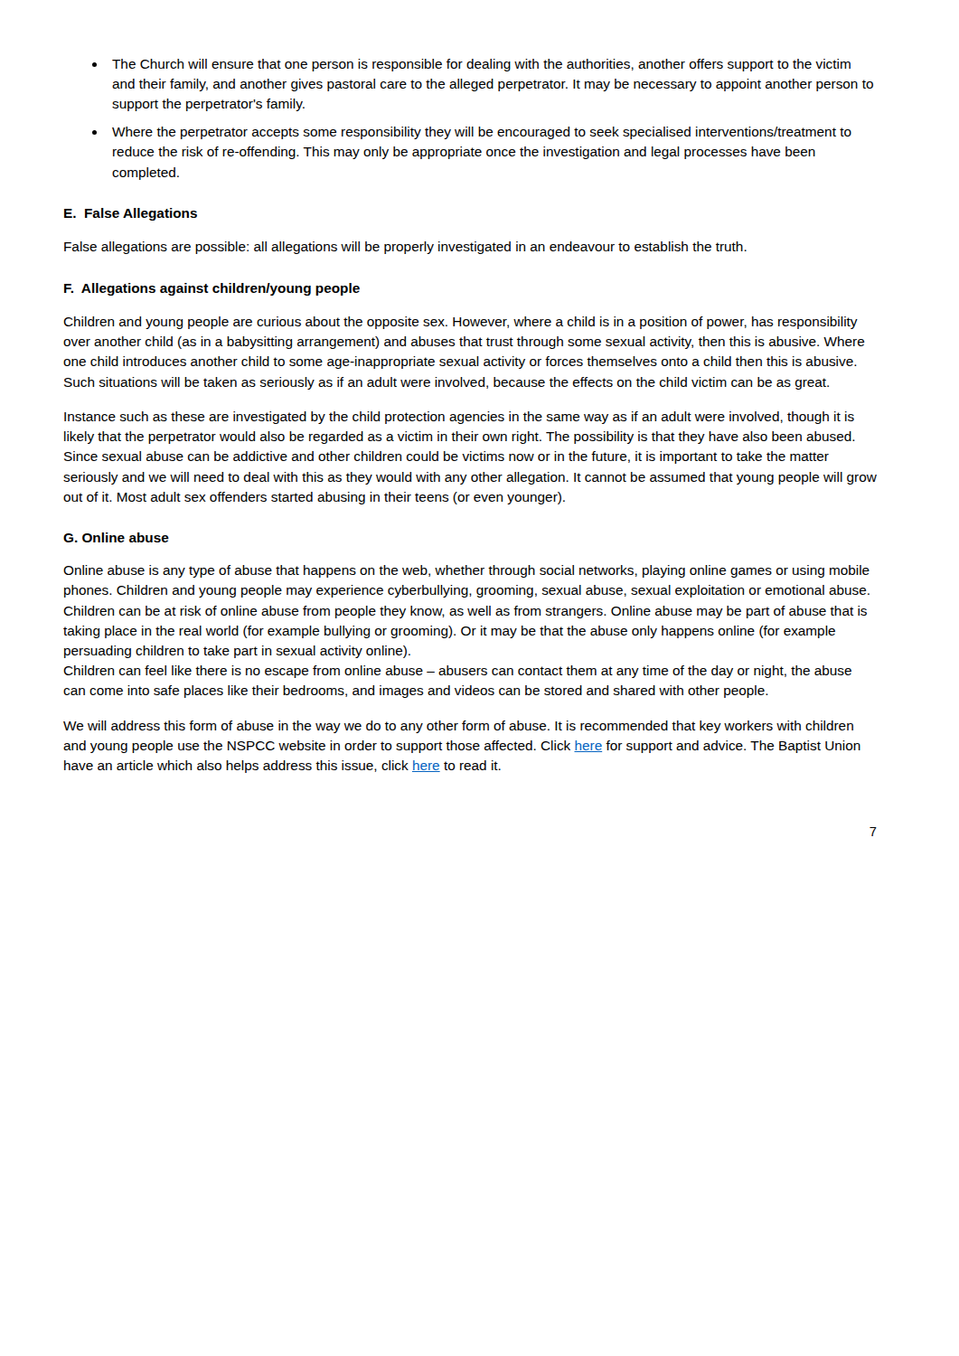The Church will ensure that one person is responsible for dealing with the authorities, another offers support to the victim and their family, and another gives pastoral care to the alleged perpetrator. It may be necessary to appoint another person to support the perpetrator's family.
Where the perpetrator accepts some responsibility they will be encouraged to seek specialised interventions/treatment to reduce the risk of re-offending. This may only be appropriate once the investigation and legal processes have been completed.
E. False Allegations
False allegations are possible: all allegations will be properly investigated in an endeavour to establish the truth.
F. Allegations against children/young people
Children and young people are curious about the opposite sex. However, where a child is in a position of power, has responsibility over another child (as in a babysitting arrangement) and abuses that trust through some sexual activity, then this is abusive. Where one child introduces another child to some age-inappropriate sexual activity or forces themselves onto a child then this is abusive. Such situations will be taken as seriously as if an adult were involved, because the effects on the child victim can be as great.
Instance such as these are investigated by the child protection agencies in the same way as if an adult were involved, though it is likely that the perpetrator would also be regarded as a victim in their own right. The possibility is that they have also been abused. Since sexual abuse can be addictive and other children could be victims now or in the future, it is important to take the matter seriously and we will need to deal with this as they would with any other allegation. It cannot be assumed that young people will grow out of it. Most adult sex offenders started abusing in their teens (or even younger).
G. Online abuse
Online abuse is any type of abuse that happens on the web, whether through social networks, playing online games or using mobile phones. Children and young people may experience cyberbullying, grooming, sexual abuse, sexual exploitation or emotional abuse.
Children can be at risk of online abuse from people they know, as well as from strangers. Online abuse may be part of abuse that is taking place in the real world (for example bullying or grooming). Or it may be that the abuse only happens online (for example persuading children to take part in sexual activity online).
Children can feel like there is no escape from online abuse – abusers can contact them at any time of the day or night, the abuse can come into safe places like their bedrooms, and images and videos can be stored and shared with other people.
We will address this form of abuse in the way we do to any other form of abuse. It is recommended that key workers with children and young people use the NSPCC website in order to support those affected. Click here for support and advice. The Baptist Union have an article which also helps address this issue, click here to read it.
7